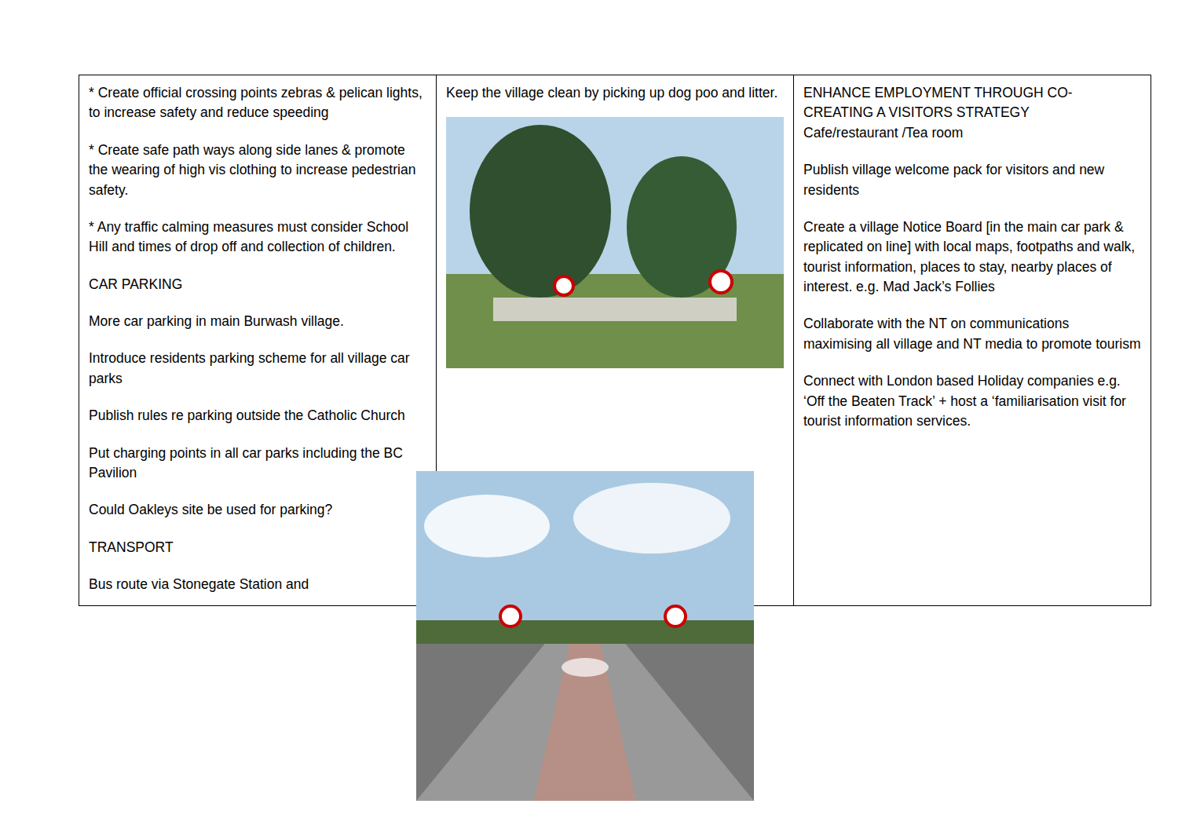| * Create official crossing points zebras & pelican lights, to increase safety and reduce speeding * Create safe path ways along side lanes & promote the wearing of high vis clothing to increase pedestrian safety. * Any traffic calming measures must consider School Hill and times of drop off and collection of children. CAR PARKING More car parking in main Burwash village. Introduce residents parking scheme for all village car parks Publish rules re parking outside the Catholic Church Put charging points in all car parks including the BC Pavilion Could Oakleys site be used for parking? TRANSPORT Bus route via Stonegate Station and | Keep the village clean by picking up dog poo and litter. | ENHANCE EMPLOYMENT THROUGH CO-CREATING A VISITORS STRATEGY Cafe/restaurant /Tea room Publish village welcome pack for visitors and new residents Create a village Notice Board [in the main car park & replicated on line] with local maps, footpaths and walk, tourist information, places to stay, nearby places of interest. e.g. Mad Jack’s Follies Collaborate with the NT on communications maximising all village and NT media to promote tourism Connect with London based Holiday companies e.g. ‘Off the Beaten Track’ + host a ‘familiarisation visit for tourist information services. |